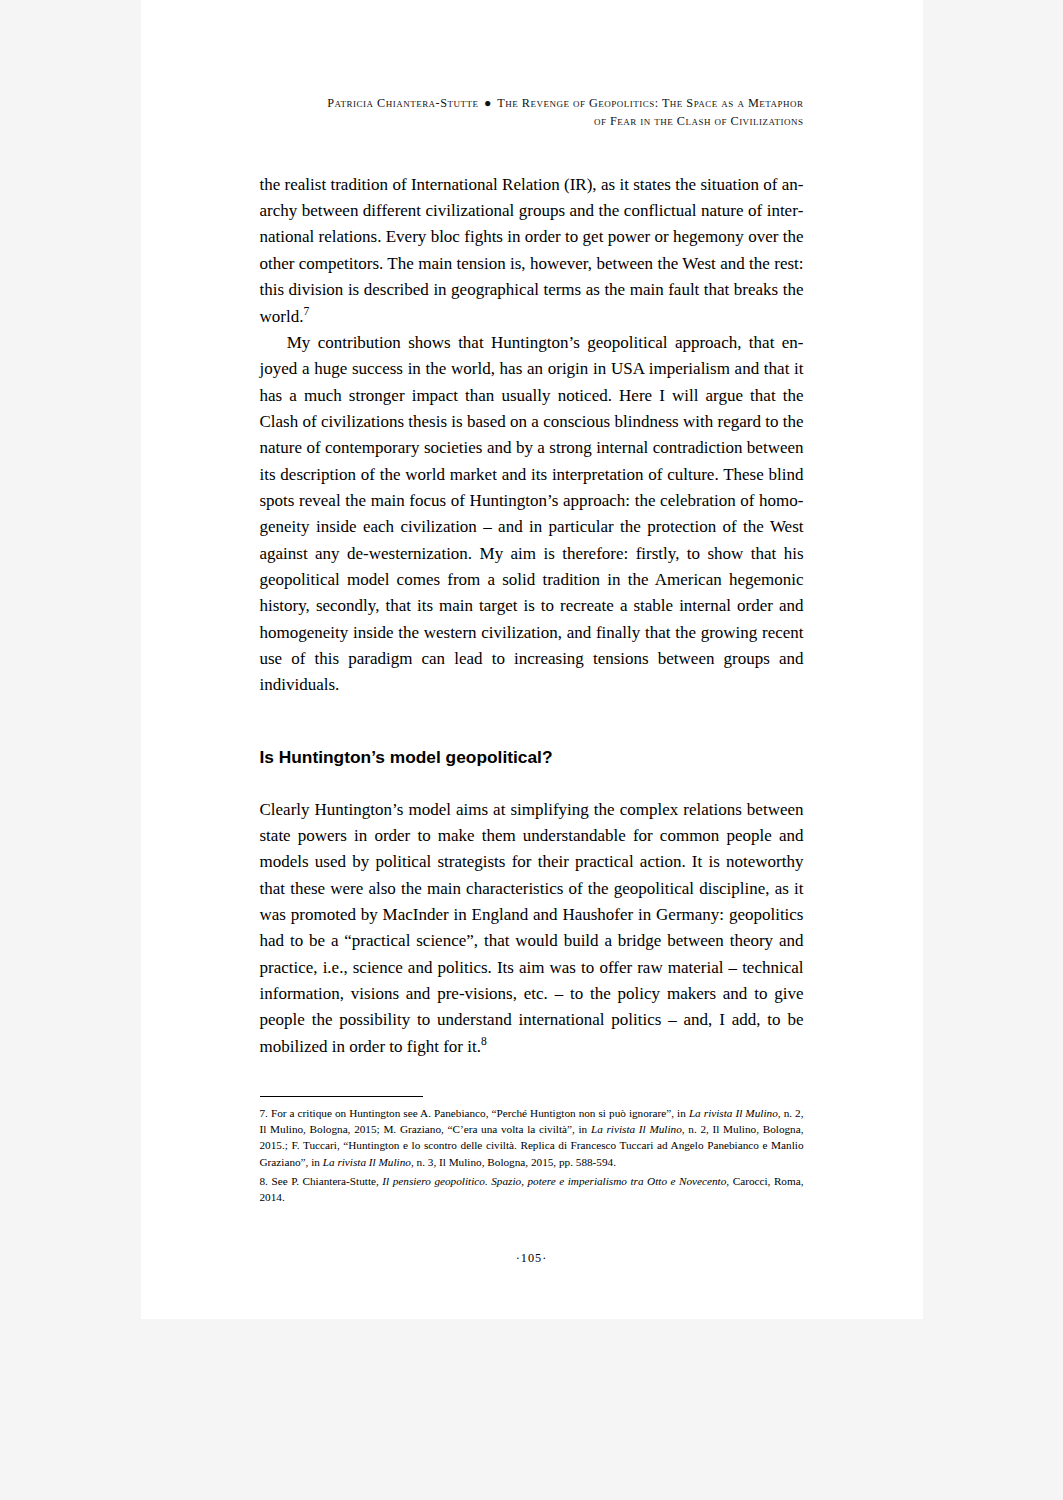Patricia Chiantera-Stutte●The Revenge of Geopolitics: The Space as a Metaphor
of Fear in the Clash of Civilizations
the realist tradition of International Relation (IR), as it states the situation of anarchy between different civilizational groups and the conflictual nature of international relations. Every bloc fights in order to get power or hegemony over the other competitors. The main tension is, however, between the West and the rest: this division is described in geographical terms as the main fault that breaks the world.7
My contribution shows that Huntington’s geopolitical approach, that enjoyed a huge success in the world, has an origin in USA imperialism and that it has a much stronger impact than usually noticed. Here I will argue that the Clash of civilizations thesis is based on a conscious blindness with regard to the nature of contemporary societies and by a strong internal contradiction between its description of the world market and its interpretation of culture. These blind spots reveal the main focus of Huntington’s approach: the celebration of homogeneity inside each civilization – and in particular the protection of the West against any de-westernization. My aim is therefore: firstly, to show that his geopolitical model comes from a solid tradition in the American hegemonic history, secondly, that its main target is to recreate a stable internal order and homogeneity inside the western civilization, and finally that the growing recent use of this paradigm can lead to increasing tensions between groups and individuals.
Is Huntington’s model geopolitical?
Clearly Huntington’s model aims at simplifying the complex relations between state powers in order to make them understandable for common people and models used by political strategists for their practical action. It is noteworthy that these were also the main characteristics of the geopolitical discipline, as it was promoted by MacInder in England and Haushofer in Germany: geopolitics had to be a “practical science”, that would build a bridge between theory and practice, i.e., science and politics. Its aim was to offer raw material – technical information, visions and pre-visions, etc. – to the policy makers and to give people the possibility to understand international politics – and, I add, to be mobilized in order to fight for it.8
7. For a critique on Huntington see A. Panebianco, “Perché Huntigton non si può ignorare”, in La rivista Il Mulino, n. 2, Il Mulino, Bologna, 2015; M. Graziano, “C’era una volta la civiltà”, in La rivista Il Mulino, n. 2, Il Mulino, Bologna, 2015.; F. Tuccari, “Huntington e lo scontro delle civiltà. Replica di Francesco Tuccari ad Angelo Panebianco e Manlio Graziano”, in La rivista Il Mulino, n. 3, Il Mulino, Bologna, 2015, pp. 588-594.
8. See P. Chiantera-Stutte, Il pensiero geopolitico. Spazio, potere e imperialismo tra Otto e Novecento, Carocci, Roma, 2014.
·105·